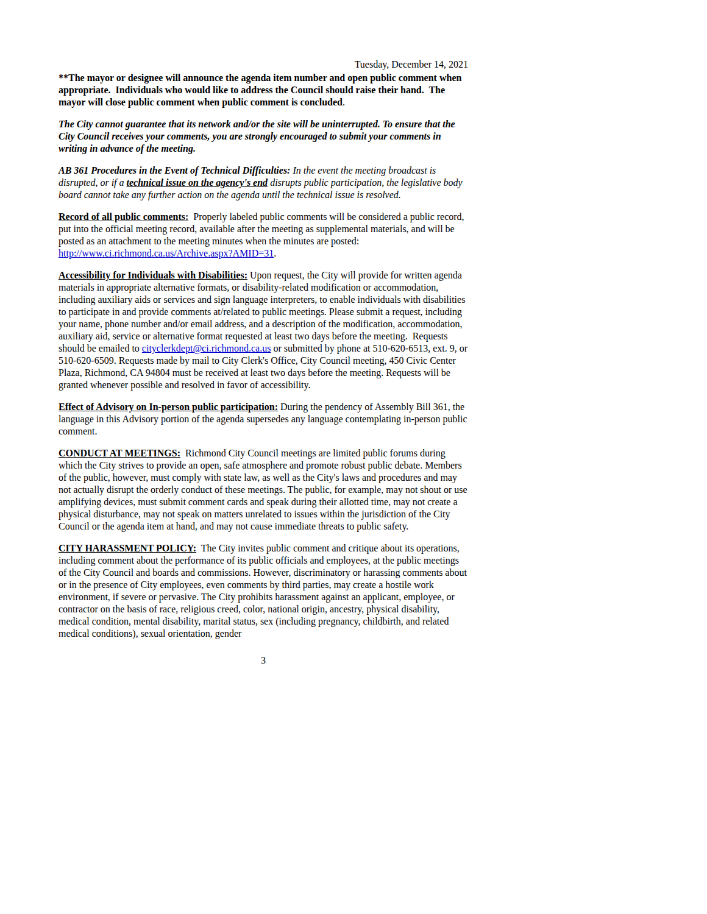Tuesday, December 14, 2021
**The mayor or designee will announce the agenda item number and open public comment when appropriate. Individuals who would like to address the Council should raise their hand. The mayor will close public comment when public comment is concluded.
The City cannot guarantee that its network and/or the site will be uninterrupted. To ensure that the City Council receives your comments, you are strongly encouraged to submit your comments in writing in advance of the meeting.
AB 361 Procedures in the Event of Technical Difficulties: In the event the meeting broadcast is disrupted, or if a technical issue on the agency's end disrupts public participation, the legislative body board cannot take any further action on the agenda until the technical issue is resolved.
Record of all public comments: Properly labeled public comments will be considered a public record, put into the official meeting record, available after the meeting as supplemental materials, and will be posted as an attachment to the meeting minutes when the minutes are posted: http://www.ci.richmond.ca.us/Archive.aspx?AMID=31.
Accessibility for Individuals with Disabilities: Upon request, the City will provide for written agenda materials in appropriate alternative formats, or disability-related modification or accommodation, including auxiliary aids or services and sign language interpreters, to enable individuals with disabilities to participate in and provide comments at/related to public meetings. Please submit a request, including your name, phone number and/or email address, and a description of the modification, accommodation, auxiliary aid, service or alternative format requested at least two days before the meeting. Requests should be emailed to cityclerkdept@ci.richmond.ca.us or submitted by phone at 510-620-6513, ext. 9, or 510-620-6509. Requests made by mail to City Clerk's Office, City Council meeting, 450 Civic Center Plaza, Richmond, CA 94804 must be received at least two days before the meeting. Requests will be granted whenever possible and resolved in favor of accessibility.
Effect of Advisory on In-person public participation: During the pendency of Assembly Bill 361, the language in this Advisory portion of the agenda supersedes any language contemplating in-person public comment.
CONDUCT AT MEETINGS: Richmond City Council meetings are limited public forums during which the City strives to provide an open, safe atmosphere and promote robust public debate. Members of the public, however, must comply with state law, as well as the City's laws and procedures and may not actually disrupt the orderly conduct of these meetings. The public, for example, may not shout or use amplifying devices, must submit comment cards and speak during their allotted time, may not create a physical disturbance, may not speak on matters unrelated to issues within the jurisdiction of the City Council or the agenda item at hand, and may not cause immediate threats to public safety.
CITY HARASSMENT POLICY: The City invites public comment and critique about its operations, including comment about the performance of its public officials and employees, at the public meetings of the City Council and boards and commissions. However, discriminatory or harassing comments about or in the presence of City employees, even comments by third parties, may create a hostile work environment, if severe or pervasive. The City prohibits harassment against an applicant, employee, or contractor on the basis of race, religious creed, color, national origin, ancestry, physical disability, medical condition, mental disability, marital status, sex (including pregnancy, childbirth, and related medical conditions), sexual orientation, gender
3